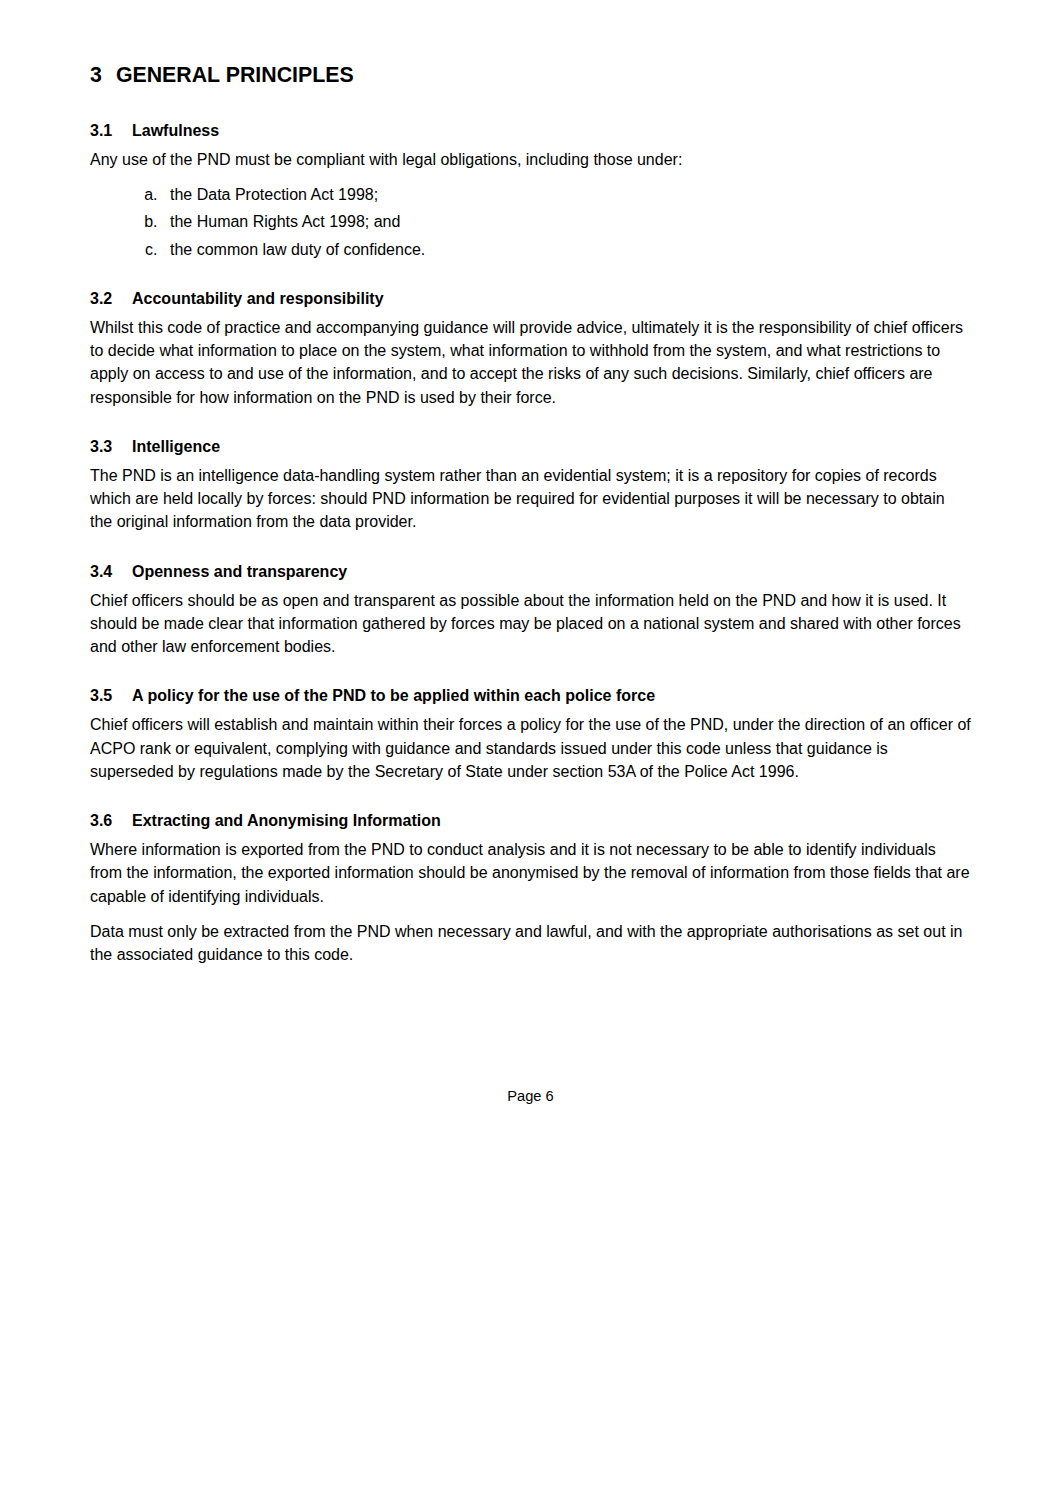3 GENERAL PRINCIPLES
3.1 Lawfulness
Any use of the PND must be compliant with legal obligations, including those under:
the Data Protection Act 1998;
the Human Rights Act 1998; and
the common law duty of confidence.
3.2 Accountability and responsibility
Whilst this code of practice and accompanying guidance will provide advice, ultimately it is the responsibility of chief officers to decide what information to place on the system, what information to withhold from the system, and what restrictions to apply on access to and use of the information, and to accept the risks of any such decisions. Similarly, chief officers are responsible for how information on the PND is used by their force.
3.3 Intelligence
The PND is an intelligence data-handling system rather than an evidential system; it is a repository for copies of records which are held locally by forces: should PND information be required for evidential purposes it will be necessary to obtain the original information from the data provider.
3.4 Openness and transparency
Chief officers should be as open and transparent as possible about the information held on the PND and how it is used. It should be made clear that information gathered by forces may be placed on a national system and shared with other forces and other law enforcement bodies.
3.5 A policy for the use of the PND to be applied within each police force
Chief officers will establish and maintain within their forces a policy for the use of the PND, under the direction of an officer of ACPO rank or equivalent, complying with guidance and standards issued under this code unless that guidance is superseded by regulations made by the Secretary of State under section 53A of the Police Act 1996.
3.6 Extracting and Anonymising Information
Where information is exported from the PND to conduct analysis and it is not necessary to be able to identify individuals from the information, the exported information should be anonymised by the removal of information from those fields that are capable of identifying individuals.
Data must only be extracted from the PND when necessary and lawful, and with the appropriate authorisations as set out in the associated guidance to this code.
Page 6